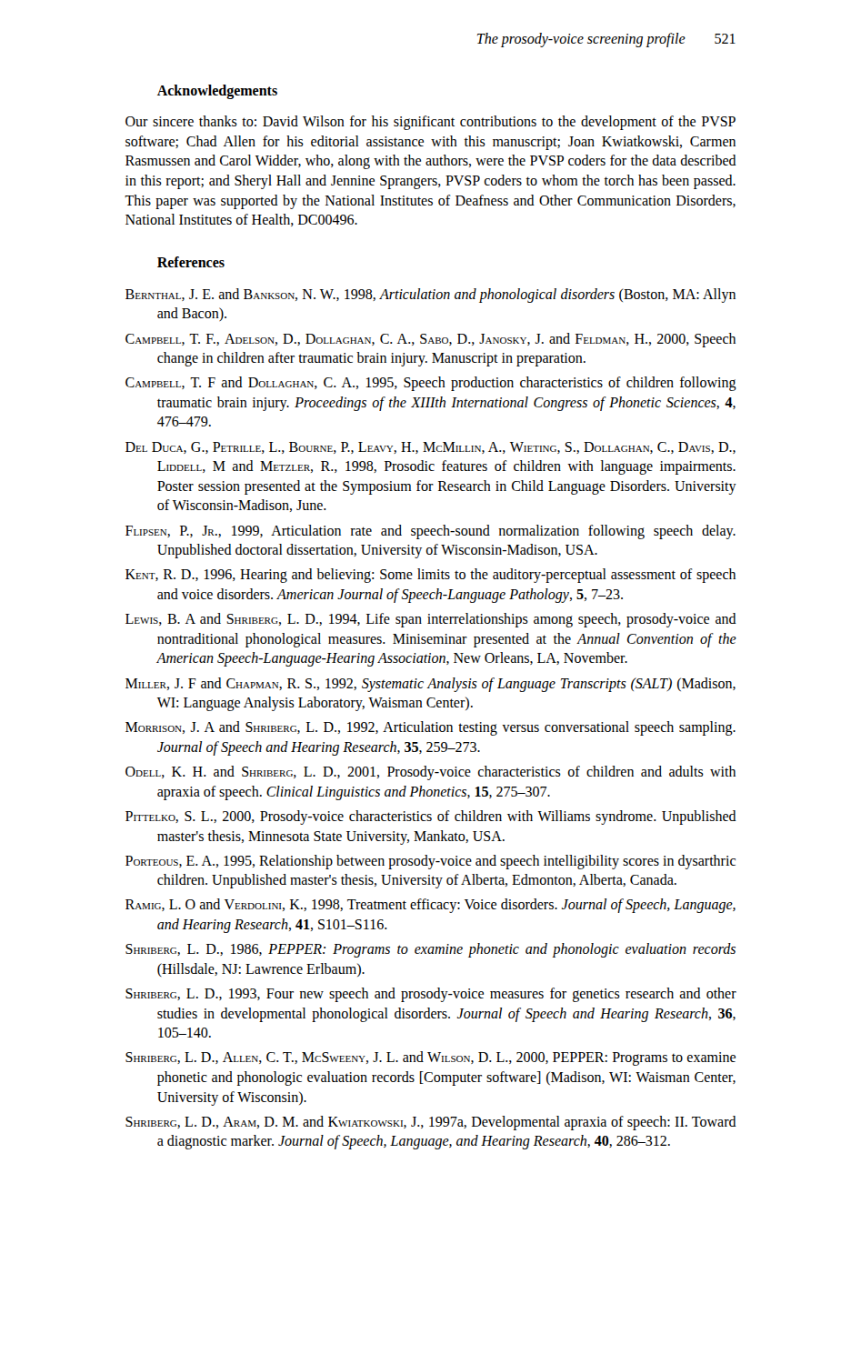The prosody-voice screening profile 521
Acknowledgements
Our sincere thanks to: David Wilson for his significant contributions to the development of the PVSP software; Chad Allen for his editorial assistance with this manuscript; Joan Kwiatkowski, Carmen Rasmussen and Carol Widder, who, along with the authors, were the PVSP coders for the data described in this report; and Sheryl Hall and Jennine Sprangers, PVSP coders to whom the torch has been passed. This paper was supported by the National Institutes of Deafness and Other Communication Disorders, National Institutes of Health, DC00496.
References
Bernthal, J. E. and Bankson, N. W., 1998, Articulation and phonological disorders (Boston, MA: Allyn and Bacon).
Campbell, T. F., Adelson, D., Dollaghan, C. A., Sabo, D., Janosky, J. and Feldman, H., 2000, Speech change in children after traumatic brain injury. Manuscript in preparation.
Campbell, T. F and Dollaghan, C. A., 1995, Speech production characteristics of children following traumatic brain injury. Proceedings of the XIIIth International Congress of Phonetic Sciences, 4, 476–479.
Del Duca, G., Petrille, L., Bourne, P., Leavy, H., McMillin, A., Wieting, S., Dollaghan, C., Davis, D., Liddell, M and Metzler, R., 1998, Prosodic features of children with language impairments. Poster session presented at the Symposium for Research in Child Language Disorders. University of Wisconsin-Madison, June.
Flipsen, P., Jr., 1999, Articulation rate and speech-sound normalization following speech delay. Unpublished doctoral dissertation, University of Wisconsin-Madison, USA.
Kent, R. D., 1996, Hearing and believing: Some limits to the auditory-perceptual assessment of speech and voice disorders. American Journal of Speech-Language Pathology, 5, 7–23.
Lewis, B. A and Shriberg, L. D., 1994, Life span interrelationships among speech, prosody-voice and nontraditional phonological measures. Miniseminar presented at the Annual Convention of the American Speech-Language-Hearing Association, New Orleans, LA, November.
Miller, J. F and Chapman, R. S., 1992, Systematic Analysis of Language Transcripts (SALT) (Madison, WI: Language Analysis Laboratory, Waisman Center).
Morrison, J. A and Shriberg, L. D., 1992, Articulation testing versus conversational speech sampling. Journal of Speech and Hearing Research, 35, 259–273.
Odell, K. H. and Shriberg, L. D., 2001, Prosody-voice characteristics of children and adults with apraxia of speech. Clinical Linguistics and Phonetics, 15, 275–307.
Pittelko, S. L., 2000, Prosody-voice characteristics of children with Williams syndrome. Unpublished master's thesis, Minnesota State University, Mankato, USA.
Porteous, E. A., 1995, Relationship between prosody-voice and speech intelligibility scores in dysarthric children. Unpublished master's thesis, University of Alberta, Edmonton, Alberta, Canada.
Ramig, L. O and Verdolini, K., 1998, Treatment efficacy: Voice disorders. Journal of Speech, Language, and Hearing Research, 41, S101–S116.
Shriberg, L. D., 1986, PEPPER: Programs to examine phonetic and phonologic evaluation records (Hillsdale, NJ: Lawrence Erlbaum).
Shriberg, L. D., 1993, Four new speech and prosody-voice measures for genetics research and other studies in developmental phonological disorders. Journal of Speech and Hearing Research, 36, 105–140.
Shriberg, L. D., Allen, C. T., McSweeny, J. L. and Wilson, D. L., 2000, PEPPER: Programs to examine phonetic and phonologic evaluation records [Computer software] (Madison, WI: Waisman Center, University of Wisconsin).
Shriberg, L. D., Aram, D. M. and Kwiatkowski, J., 1997a, Developmental apraxia of speech: II. Toward a diagnostic marker. Journal of Speech, Language, and Hearing Research, 40, 286–312.